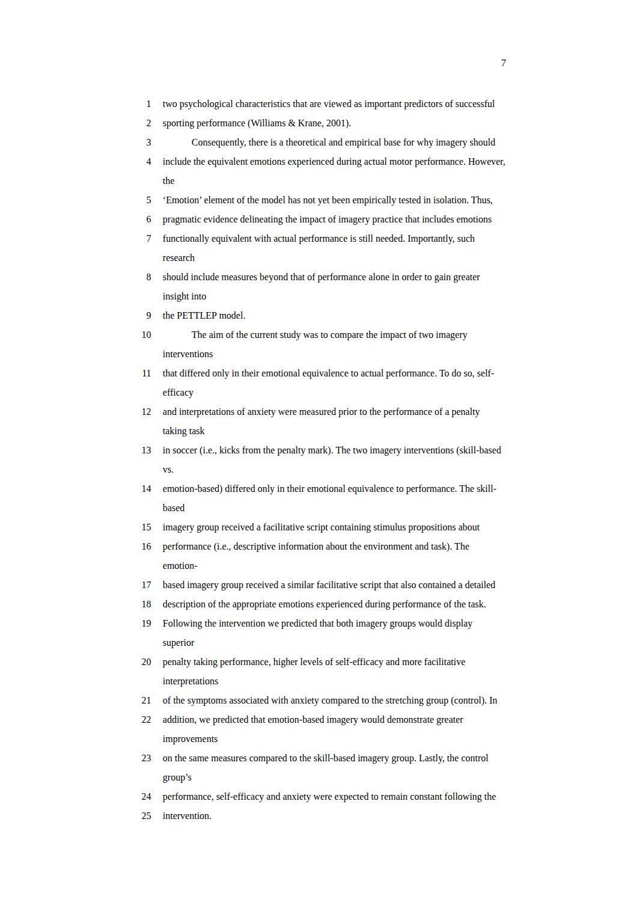7
two psychological characteristics that are viewed as important predictors of successful
sporting performance (Williams & Krane, 2001).
Consequently, there is a theoretical and empirical base for why imagery should
include the equivalent emotions experienced during actual motor performance. However, the
‘Emotion’ element of the model has not yet been empirically tested in isolation. Thus,
pragmatic evidence delineating the impact of imagery practice that includes emotions
functionally equivalent with actual performance is still needed. Importantly, such research
should include measures beyond that of performance alone in order to gain greater insight into
the PETTLEP model.
The aim of the current study was to compare the impact of two imagery interventions
that differed only in their emotional equivalence to actual performance. To do so, self-efficacy
and interpretations of anxiety were measured prior to the performance of a penalty taking task
in soccer (i.e., kicks from the penalty mark). The two imagery interventions (skill-based vs.
emotion-based) differed only in their emotional equivalence to performance. The skill-based
imagery group received a facilitative script containing stimulus propositions about
performance (i.e., descriptive information about the environment and task). The emotion-
based imagery group received a similar facilitative script that also contained a detailed
description of the appropriate emotions experienced during performance of the task.
Following the intervention we predicted that both imagery groups would display superior
penalty taking performance, higher levels of self-efficacy and more facilitative interpretations
of the symptoms associated with anxiety compared to the stretching group (control). In
addition, we predicted that emotion-based imagery would demonstrate greater improvements
on the same measures compared to the skill-based imagery group. Lastly, the control group’s
performance, self-efficacy and anxiety were expected to remain constant following the
intervention.